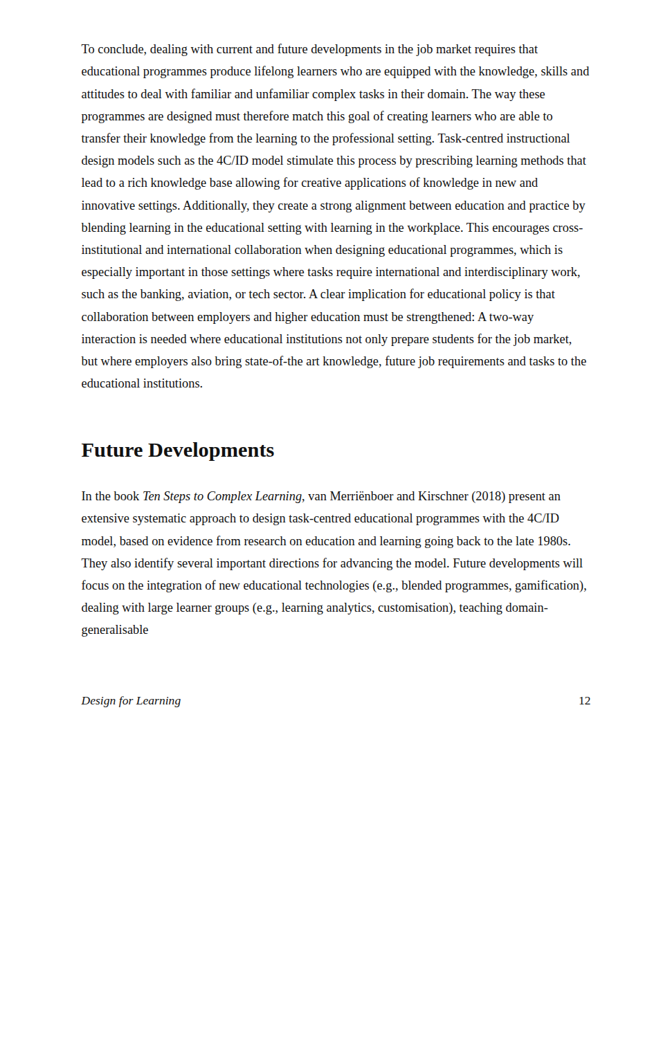To conclude, dealing with current and future developments in the job market requires that educational programmes produce lifelong learners who are equipped with the knowledge, skills and attitudes to deal with familiar and unfamiliar complex tasks in their domain. The way these programmes are designed must therefore match this goal of creating learners who are able to transfer their knowledge from the learning to the professional setting. Task-centred instructional design models such as the 4C/ID model stimulate this process by prescribing learning methods that lead to a rich knowledge base allowing for creative applications of knowledge in new and innovative settings. Additionally, they create a strong alignment between education and practice by blending learning in the educational setting with learning in the workplace. This encourages cross-institutional and international collaboration when designing educational programmes, which is especially important in those settings where tasks require international and interdisciplinary work, such as the banking, aviation, or tech sector. A clear implication for educational policy is that collaboration between employers and higher education must be strengthened: A two-way interaction is needed where educational institutions not only prepare students for the job market, but where employers also bring state-of-the art knowledge, future job requirements and tasks to the educational institutions.
Future Developments
In the book Ten Steps to Complex Learning, van Merriënboer and Kirschner (2018) present an extensive systematic approach to design task-centred educational programmes with the 4C/ID model, based on evidence from research on education and learning going back to the late 1980s. They also identify several important directions for advancing the model. Future developments will focus on the integration of new educational technologies (e.g., blended programmes, gamification), dealing with large learner groups (e.g., learning analytics, customisation), teaching domain-generalisable
Design for Learning 12